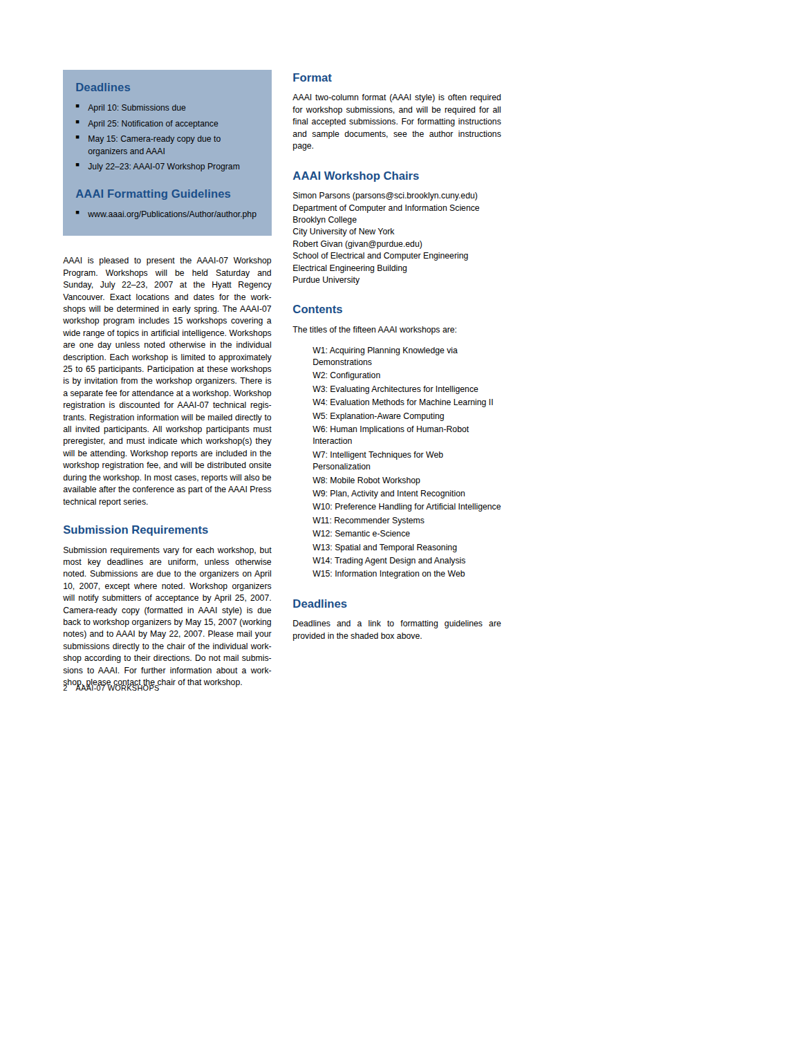Deadlines
April 10: Submissions due
April 25: Notification of acceptance
May 15: Camera-ready copy due to organizers and AAAI
July 22–23: AAAI-07 Workshop Program
AAAI Formatting Guidelines
www.aaai.org/Publications/Author/author.php
AAAI is pleased to present the AAAI-07 Workshop Program. Workshops will be held Saturday and Sunday, July 22–23, 2007 at the Hyatt Regency Vancouver. Exact locations and dates for the workshops will be determined in early spring. The AAAI-07 workshop program includes 15 workshops covering a wide range of topics in artificial intelligence. Workshops are one day unless noted otherwise in the individual description. Each workshop is limited to approximately 25 to 65 participants. Participation at these workshops is by invitation from the workshop organizers. There is a separate fee for attendance at a workshop. Workshop registration is discounted for AAAI-07 technical registrants. Registration information will be mailed directly to all invited participants. All workshop participants must preregister, and must indicate which workshop(s) they will be attending. Workshop reports are included in the workshop registration fee, and will be distributed onsite during the workshop. In most cases, reports will also be available after the conference as part of the AAAI Press technical report series.
Submission Requirements
Submission requirements vary for each workshop, but most key deadlines are uniform, unless otherwise noted. Submissions are due to the organizers on April 10, 2007, except where noted. Workshop organizers will notify submitters of acceptance by April 25, 2007. Camera-ready copy (formatted in AAAI style) is due back to workshop organizers by May 15, 2007 (working notes) and to AAAI by May 22, 2007. Please mail your submissions directly to the chair of the individual workshop according to their directions. Do not mail submissions to AAAI. For further information about a workshop, please contact the chair of that workshop.
Format
AAAI two-column format (AAAI style) is often required for workshop submissions, and will be required for all final accepted submissions. For formatting instructions and sample documents, see the author instructions page.
AAAI Workshop Chairs
Simon Parsons (parsons@sci.brooklyn.cuny.edu)
Department of Computer and Information Science
Brooklyn College
City University of New York
Robert Givan (givan@purdue.edu)
School of Electrical and Computer Engineering
Electrical Engineering Building
Purdue University
Contents
The titles of the fifteen AAAI workshops are:
W1: Acquiring Planning Knowledge via Demonstrations
W2: Configuration
W3: Evaluating Architectures for Intelligence
W4: Evaluation Methods for Machine Learning II
W5: Explanation-Aware Computing
W6: Human Implications of Human-Robot Interaction
W7: Intelligent Techniques for Web Personalization
W8: Mobile Robot Workshop
W9: Plan, Activity and Intent Recognition
W10: Preference Handling for Artificial Intelligence
W11: Recommender Systems
W12: Semantic e-Science
W13: Spatial and Temporal Reasoning
W14: Trading Agent Design and Analysis
W15: Information Integration on the Web
Deadlines
Deadlines and a link to formatting guidelines are provided in the shaded box above.
2 AAAI-07 WORKSHOPS